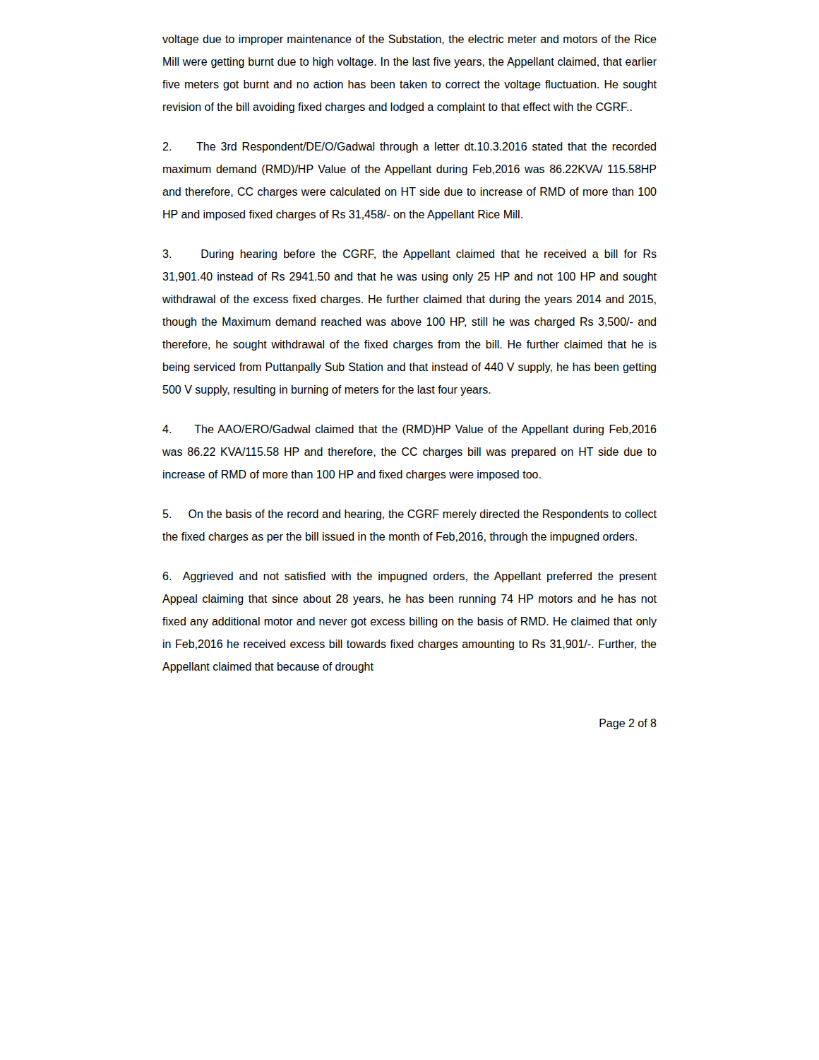voltage due to improper maintenance of the Substation, the electric meter and motors of the Rice Mill were getting burnt due to high voltage. In the last five years, the Appellant claimed, that earlier five meters got burnt and no action has been taken to correct the voltage fluctuation. He sought revision of the bill avoiding fixed charges and lodged a complaint to that effect with the CGRF..
2. The 3rd Respondent/DE/O/Gadwal through a letter dt.10.3.2016 stated that the recorded maximum demand (RMD)/HP Value of the Appellant during Feb,2016 was 86.22KVA/ 115.58HP and therefore, CC charges were calculated on HT side due to increase of RMD of more than 100 HP and imposed fixed charges of Rs 31,458/- on the Appellant Rice Mill.
3. During hearing before the CGRF, the Appellant claimed that he received a bill for Rs 31,901.40 instead of Rs 2941.50 and that he was using only 25 HP and not 100 HP and sought withdrawal of the excess fixed charges. He further claimed that during the years 2014 and 2015, though the Maximum demand reached was above 100 HP, still he was charged Rs 3,500/- and therefore, he sought withdrawal of the fixed charges from the bill. He further claimed that he is being serviced from Puttanpally Sub Station and that instead of 440 V supply, he has been getting 500 V supply, resulting in burning of meters for the last four years.
4. The AAO/ERO/Gadwal claimed that the (RMD)HP Value of the Appellant during Feb,2016 was 86.22 KVA/115.58 HP and therefore, the CC charges bill was prepared on HT side due to increase of RMD of more than 100 HP and fixed charges were imposed too.
5. On the basis of the record and hearing, the CGRF merely directed the Respondents to collect the fixed charges as per the bill issued in the month of Feb,2016, through the impugned orders.
6. Aggrieved and not satisfied with the impugned orders, the Appellant preferred the present Appeal claiming that since about 28 years, he has been running 74 HP motors and he has not fixed any additional motor and never got excess billing on the basis of RMD. He claimed that only in Feb,2016 he received excess bill towards fixed charges amounting to Rs 31,901/-. Further, the Appellant claimed that because of drought
Page 2 of 8